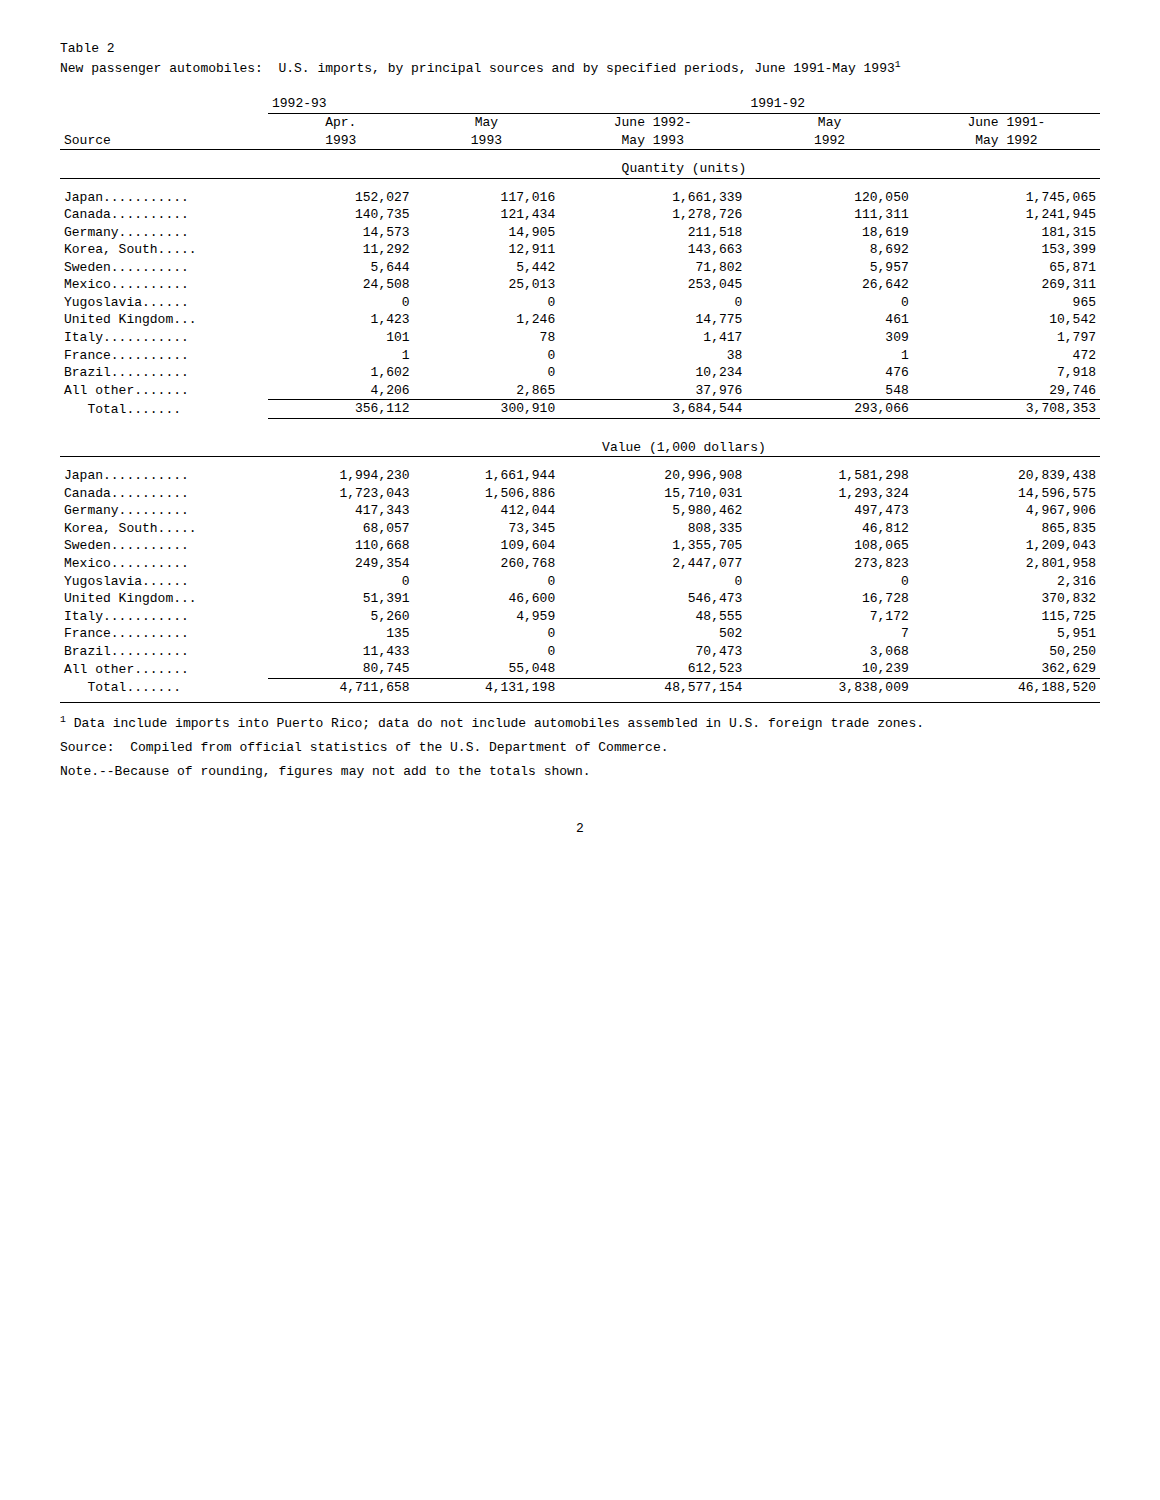Table 2
New passenger automobiles: U.S. imports, by principal sources and by specified periods, June 1991-May 19931
| | 1992-93 | 1991-92 |
| --- | --- | --- |
| | Apr. | May | June 1992- | May | June 1991- |
| Source | 1993 | 1993 | May 1993 | 1992 | May 1992 |
| | Quantity (units) |
| Japan........... | 152,027 | 117,016 | 1,661,339 | 120,050 | 1,745,065 |
| Canada.......... | 140,735 | 121,434 | 1,278,726 | 111,311 | 1,241,945 |
| Germany......... | 14,573 | 14,905 | 211,518 | 18,619 | 181,315 |
| Korea, South..... | 11,292 | 12,911 | 143,663 | 8,692 | 153,399 |
| Sweden.......... | 5,644 | 5,442 | 71,802 | 5,957 | 65,871 |
| Mexico.......... | 24,508 | 25,013 | 253,045 | 26,642 | 269,311 |
| Yugoslavia...... | 0 | 0 | 0 | 0 | 965 |
| United Kingdom... | 1,423 | 1,246 | 14,775 | 461 | 10,542 |
| Italy........... | 101 | 78 | 1,417 | 309 | 1,797 |
| France.......... | 1 | 0 | 38 | 1 | 472 |
| Brazil.......... | 1,602 | 0 | 10,234 | 476 | 7,918 |
| All other....... | 4,206 | 2,865 | 37,976 | 548 | 29,746 |
| Total....... | 356,112 | 300,910 | 3,684,544 | 293,066 | 3,708,353 |
| | Value (1,000 dollars) |
| Japan........... | 1,994,230 | 1,661,944 | 20,996,908 | 1,581,298 | 20,839,438 |
| Canada.......... | 1,723,043 | 1,506,886 | 15,710,031 | 1,293,324 | 14,596,575 |
| Germany......... | 417,343 | 412,044 | 5,980,462 | 497,473 | 4,967,906 |
| Korea, South..... | 68,057 | 73,345 | 808,335 | 46,812 | 865,835 |
| Sweden.......... | 110,668 | 109,604 | 1,355,705 | 108,065 | 1,209,043 |
| Mexico.......... | 249,354 | 260,768 | 2,447,077 | 273,823 | 2,801,958 |
| Yugoslavia...... | 0 | 0 | 0 | 0 | 2,316 |
| United Kingdom... | 51,391 | 46,600 | 546,473 | 16,728 | 370,832 |
| Italy........... | 5,260 | 4,959 | 48,555 | 7,172 | 115,725 |
| France.......... | 135 | 0 | 502 | 7 | 5,951 |
| Brazil.......... | 11,433 | 0 | 70,473 | 3,068 | 50,250 |
| All other....... | 80,745 | 55,048 | 612,523 | 10,239 | 362,629 |
| Total....... | 4,711,658 | 4,131,198 | 48,577,154 | 3,838,009 | 46,188,520 |
1 Data include imports into Puerto Rico; data do not include automobiles assembled in U.S. foreign trade zones.
Source: Compiled from official statistics of the U.S. Department of Commerce.
Note.--Because of rounding, figures may not add to the totals shown.
2